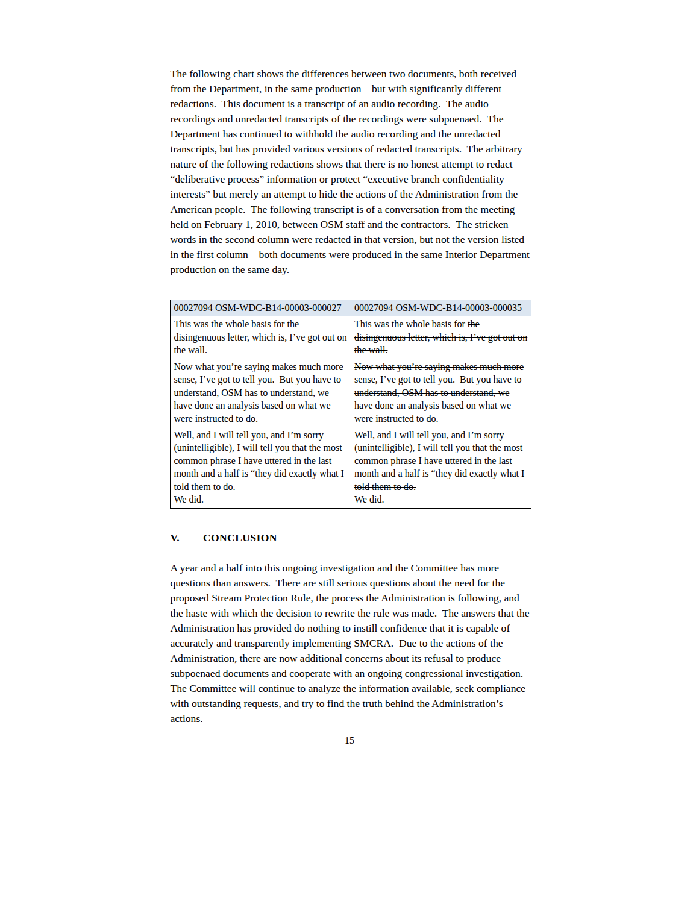The following chart shows the differences between two documents, both received from the Department, in the same production – but with significantly different redactions. This document is a transcript of an audio recording. The audio recordings and unredacted transcripts of the recordings were subpoenaed. The Department has continued to withhold the audio recording and the unredacted transcripts, but has provided various versions of redacted transcripts. The arbitrary nature of the following redactions shows that there is no honest attempt to redact “deliberative process” information or protect “executive branch confidentiality interests” but merely an attempt to hide the actions of the Administration from the American people. The following transcript is of a conversation from the meeting held on February 1, 2010, between OSM staff and the contractors. The stricken words in the second column were redacted in that version, but not the version listed in the first column – both documents were produced in the same Interior Department production on the same day.
| 00027094 OSM-WDC-B14-00003-000027 | 00027094 OSM-WDC-B14-00003-000035 |
| --- | --- |
| This was the whole basis for the disingenuous letter, which is, I’ve got out on the wall. | This was the whole basis for the disingenuous letter, which is, I’ve got out on the wall. |
| Now what you’re saying makes much more sense, I’ve got to tell you. But you have to understand, OSM has to understand, we have done an analysis based on what we were instructed to do. | Now what you’re saying makes much more sense, I’ve got to tell you. But you have to understand, OSM has to understand, we have done an analysis based on what we were instructed to do. |
| Well, and I will tell you, and I’m sorry (unintelligible), I will tell you that the most common phrase I have uttered in the last month and a half is “they did exactly what I told them to do. We did. | Well, and I will tell you, and I’m sorry (unintelligible), I will tell you that the most common phrase I have uttered in the last month and a half is “they did exactly what I told them to do. We did. |
V. CONCLUSION
A year and a half into this ongoing investigation and the Committee has more questions than answers. There are still serious questions about the need for the proposed Stream Protection Rule, the process the Administration is following, and the haste with which the decision to rewrite the rule was made. The answers that the Administration has provided do nothing to instill confidence that it is capable of accurately and transparently implementing SMCRA. Due to the actions of the Administration, there are now additional concerns about its refusal to produce subpoenaed documents and cooperate with an ongoing congressional investigation. The Committee will continue to analyze the information available, seek compliance with outstanding requests, and try to find the truth behind the Administration’s actions.
15